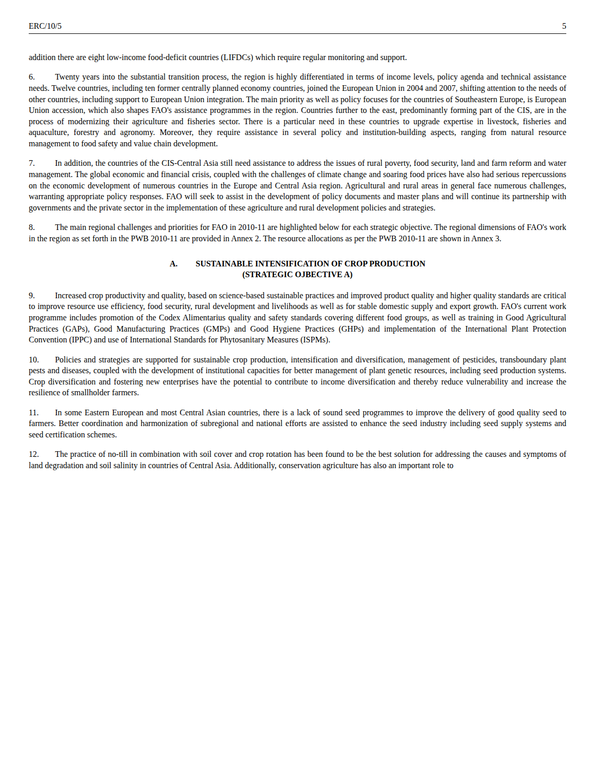ERC/10/5
5
addition there are eight low-income food-deficit countries (LIFDCs) which require regular monitoring and support.
6. Twenty years into the substantial transition process, the region is highly differentiated in terms of income levels, policy agenda and technical assistance needs. Twelve countries, including ten former centrally planned economy countries, joined the European Union in 2004 and 2007, shifting attention to the needs of other countries, including support to European Union integration. The main priority as well as policy focuses for the countries of Southeastern Europe, is European Union accession, which also shapes FAO's assistance programmes in the region. Countries further to the east, predominantly forming part of the CIS, are in the process of modernizing their agriculture and fisheries sector. There is a particular need in these countries to upgrade expertise in livestock, fisheries and aquaculture, forestry and agronomy. Moreover, they require assistance in several policy and institution-building aspects, ranging from natural resource management to food safety and value chain development.
7. In addition, the countries of the CIS-Central Asia still need assistance to address the issues of rural poverty, food security, land and farm reform and water management. The global economic and financial crisis, coupled with the challenges of climate change and soaring food prices have also had serious repercussions on the economic development of numerous countries in the Europe and Central Asia region. Agricultural and rural areas in general face numerous challenges, warranting appropriate policy responses. FAO will seek to assist in the development of policy documents and master plans and will continue its partnership with governments and the private sector in the implementation of these agriculture and rural development policies and strategies.
8. The main regional challenges and priorities for FAO in 2010-11 are highlighted below for each strategic objective. The regional dimensions of FAO's work in the region as set forth in the PWB 2010-11 are provided in Annex 2. The resource allocations as per the PWB 2010-11 are shown in Annex 3.
A. SUSTAINABLE INTENSIFICATION OF CROP PRODUCTION(STRATEGIC OJBECTIVE A)
9. Increased crop productivity and quality, based on science-based sustainable practices and improved product quality and higher quality standards are critical to improve resource use efficiency, food security, rural development and livelihoods as well as for stable domestic supply and export growth. FAO's current work programme includes promotion of the Codex Alimentarius quality and safety standards covering different food groups, as well as training in Good Agricultural Practices (GAPs), Good Manufacturing Practices (GMPs) and Good Hygiene Practices (GHPs) and implementation of the International Plant Protection Convention (IPPC) and use of International Standards for Phytosanitary Measures (ISPMs).
10. Policies and strategies are supported for sustainable crop production, intensification and diversification, management of pesticides, transboundary plant pests and diseases, coupled with the development of institutional capacities for better management of plant genetic resources, including seed production systems. Crop diversification and fostering new enterprises have the potential to contribute to income diversification and thereby reduce vulnerability and increase the resilience of smallholder farmers.
11. In some Eastern European and most Central Asian countries, there is a lack of sound seed programmes to improve the delivery of good quality seed to farmers. Better coordination and harmonization of subregional and national efforts are assisted to enhance the seed industry including seed supply systems and seed certification schemes.
12. The practice of no-till in combination with soil cover and crop rotation has been found to be the best solution for addressing the causes and symptoms of land degradation and soil salinity in countries of Central Asia. Additionally, conservation agriculture has also an important role to